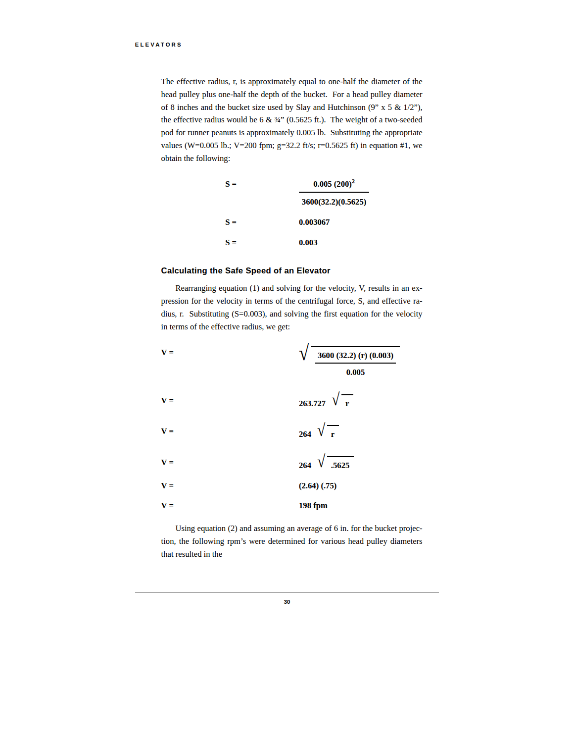Elevators
The effective radius, r, is approximately equal to one-half the diameter of the head pulley plus one-half the depth of the bucket. For a head pulley diameter of 8 inches and the bucket size used by Slay and Hutchinson (9” x 5 & 1/2”), the effective radius would be 6 & ¾” (0.5625 ft.). The weight of a two-seeded pod for runner peanuts is approximately 0.005 lb. Substituting the appropriate values (W=0.005 lb.; V=200 fpm; g=32.2 ft/s; r=0.5625 ft) in equation #1, we obtain the following:
S =
0.005 (200)2 3600(32.2)(0.5625)
S =
0.003067
S =
0.003
Calculating the Safe Speed of an Elevator
Rearranging equation (1) and solving for the velocity, V, results in an expression for the velocity in terms of the centrifugal force, S, and effective radius, r. Substituting (S=0.003), and solving the first equation for the velocity in terms of the effective radius, we get:
V =
√ 3600 (32.2) (r) (0.003) 0.005
V =
263.727 √ r
V =
264 √ r
V =
264 √ .5625
V =
(2.64) (.75)
V =
198 fpm
Using equation (2) and assuming an average of 6 in. for the bucket projection, the following rpm’s were determined for various head pulley diameters that resulted in the
30